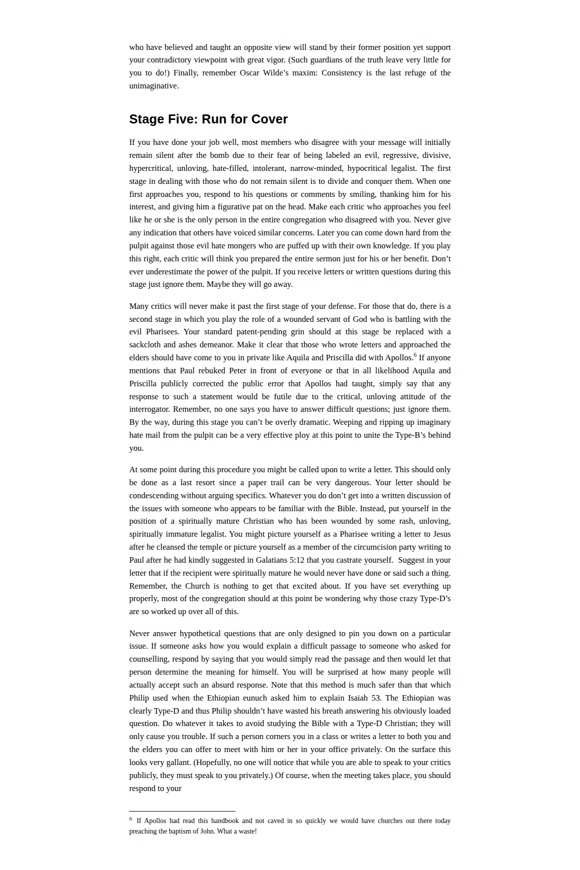who have believed and taught an opposite view will stand by their former position yet support your contradictory viewpoint with great vigor. (Such guardians of the truth leave very little for you to do!) Finally, remember Oscar Wilde’s maxim: Consistency is the last refuge of the unimaginative.
Stage Five: Run for Cover
If you have done your job well, most members who disagree with your message will initially remain silent after the bomb due to their fear of being labeled an evil, regressive, divisive, hypercritical, unloving, hate-filled, intolerant, narrow-minded, hypocritical legalist. The first stage in dealing with those who do not remain silent is to divide and conquer them. When one first approaches you, respond to his questions or comments by smiling, thanking him for his interest, and giving him a figurative pat on the head. Make each critic who approaches you feel like he or she is the only person in the entire congregation who disagreed with you. Never give any indication that others have voiced similar concerns. Later you can come down hard from the pulpit against those evil hate mongers who are puffed up with their own knowledge. If you play this right, each critic will think you prepared the entire sermon just for his or her benefit. Don’t ever underestimate the power of the pulpit. If you receive letters or written questions during this stage just ignore them. Maybe they will go away.
Many critics will never make it past the first stage of your defense. For those that do, there is a second stage in which you play the role of a wounded servant of God who is battling with the evil Pharisees. Your standard patent-pending grin should at this stage be replaced with a sackcloth and ashes demeanor. Make it clear that those who wrote letters and approached the elders should have come to you in private like Aquila and Priscilla did with Apollos.6 If anyone mentions that Paul rebuked Peter in front of everyone or that in all likelihood Aquila and Priscilla publicly corrected the public error that Apollos had taught, simply say that any response to such a statement would be futile due to the critical, unloving attitude of the interrogator. Remember, no one says you have to answer difficult questions; just ignore them. By the way, during this stage you can’t be overly dramatic. Weeping and ripping up imaginary hate mail from the pulpit can be a very effective ploy at this point to unite the Type-B’s behind you.
At some point during this procedure you might be called upon to write a letter. This should only be done as a last resort since a paper trail can be very dangerous. Your letter should be condescending without arguing specifics. Whatever you do don’t get into a written discussion of the issues with someone who appears to be familiar with the Bible. Instead, put yourself in the position of a spiritually mature Christian who has been wounded by some rash, unloving, spiritually immature legalist. You might picture yourself as a Pharisee writing a letter to Jesus after he cleansed the temple or picture yourself as a member of the circumcision party writing to Paul after he had kindly suggested in Galatians 5:12 that you castrate yourself. Suggest in your letter that if the recipient were spiritually mature he would never have done or said such a thing. Remember, the Church is nothing to get that excited about. If you have set everything up properly, most of the congregation should at this point be wondering why those crazy Type-D’s are so worked up over all of this.
Never answer hypothetical questions that are only designed to pin you down on a particular issue. If someone asks how you would explain a difficult passage to someone who asked for counselling, respond by saying that you would simply read the passage and then would let that person determine the meaning for himself. You will be surprised at how many people will actually accept such an absurd response. Note that this method is much safer than that which Philip used when the Ethiopian eunuch asked him to explain Isaiah 53. The Ethiopian was clearly Type-D and thus Philip shouldn’t have wasted his breath answering his obviously loaded question. Do whatever it takes to avoid studying the Bible with a Type-D Christian; they will only cause you trouble. If such a person corners you in a class or writes a letter to both you and the elders you can offer to meet with him or her in your office privately. On the surface this looks very gallant. (Hopefully, no one will notice that while you are able to speak to your critics publicly, they must speak to you privately.) Of course, when the meeting takes place, you should respond to your
6 If Apollos had read this handbook and not caved in so quickly we would have churches out there today preaching the baptism of John. What a waste!